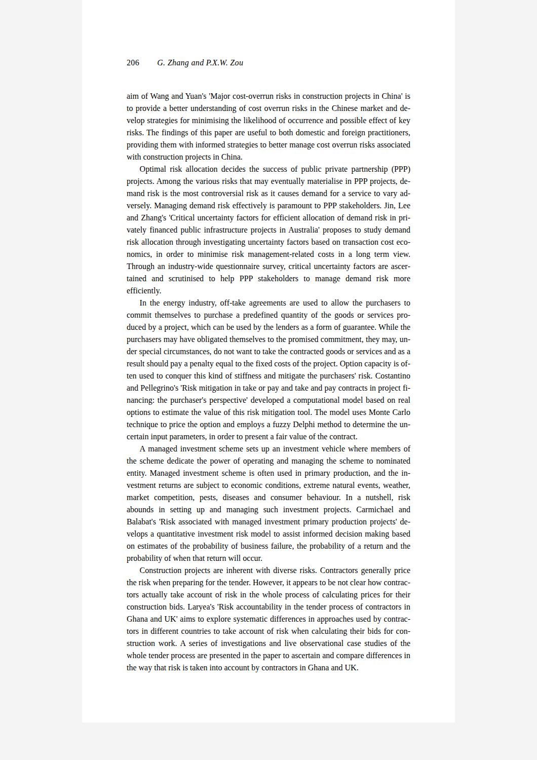206 G. Zhang and P.X.W. Zou
aim of Wang and Yuan's 'Major cost-overrun risks in construction projects in China' is to provide a better understanding of cost overrun risks in the Chinese market and develop strategies for minimising the likelihood of occurrence and possible effect of key risks. The findings of this paper are useful to both domestic and foreign practitioners, providing them with informed strategies to better manage cost overrun risks associated with construction projects in China.
Optimal risk allocation decides the success of public private partnership (PPP) projects. Among the various risks that may eventually materialise in PPP projects, demand risk is the most controversial risk as it causes demand for a service to vary adversely. Managing demand risk effectively is paramount to PPP stakeholders. Jin, Lee and Zhang's 'Critical uncertainty factors for efficient allocation of demand risk in privately financed public infrastructure projects in Australia' proposes to study demand risk allocation through investigating uncertainty factors based on transaction cost economics, in order to minimise risk management-related costs in a long term view. Through an industry-wide questionnaire survey, critical uncertainty factors are ascertained and scrutinised to help PPP stakeholders to manage demand risk more efficiently.
In the energy industry, off-take agreements are used to allow the purchasers to commit themselves to purchase a predefined quantity of the goods or services produced by a project, which can be used by the lenders as a form of guarantee. While the purchasers may have obligated themselves to the promised commitment, they may, under special circumstances, do not want to take the contracted goods or services and as a result should pay a penalty equal to the fixed costs of the project. Option capacity is often used to conquer this kind of stiffness and mitigate the purchasers' risk. Costantino and Pellegrino's 'Risk mitigation in take or pay and take and pay contracts in project financing: the purchaser's perspective' developed a computational model based on real options to estimate the value of this risk mitigation tool. The model uses Monte Carlo technique to price the option and employs a fuzzy Delphi method to determine the uncertain input parameters, in order to present a fair value of the contract.
A managed investment scheme sets up an investment vehicle where members of the scheme dedicate the power of operating and managing the scheme to nominated entity. Managed investment scheme is often used in primary production, and the investment returns are subject to economic conditions, extreme natural events, weather, market competition, pests, diseases and consumer behaviour. In a nutshell, risk abounds in setting up and managing such investment projects. Carmichael and Balabat's 'Risk associated with managed investment primary production projects' develops a quantitative investment risk model to assist informed decision making based on estimates of the probability of business failure, the probability of a return and the probability of when that return will occur.
Construction projects are inherent with diverse risks. Contractors generally price the risk when preparing for the tender. However, it appears to be not clear how contractors actually take account of risk in the whole process of calculating prices for their construction bids. Laryea's 'Risk accountability in the tender process of contractors in Ghana and UK' aims to explore systematic differences in approaches used by contractors in different countries to take account of risk when calculating their bids for construction work. A series of investigations and live observational case studies of the whole tender process are presented in the paper to ascertain and compare differences in the way that risk is taken into account by contractors in Ghana and UK.